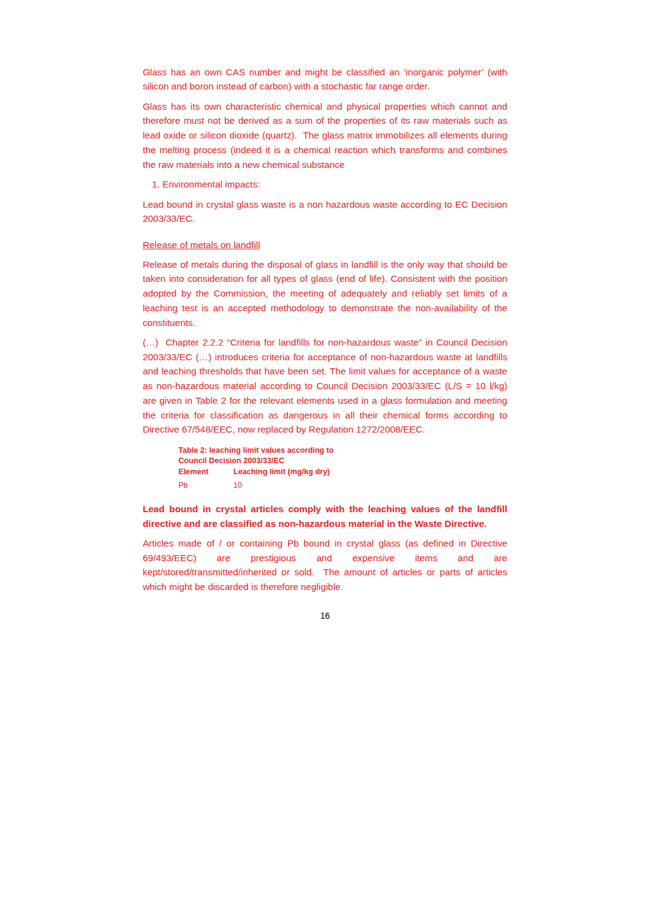Glass has an own CAS number and might be classified an ‘inorganic polymer’ (with silicon and boron instead of carbon) with a stochastic far range order.
Glass has its own characteristic chemical and physical properties which cannot and therefore must not be derived as a sum of the properties of its raw materials such as lead oxide or silicon dioxide (quartz). The glass matrix immobilizes all elements during the melting process (indeed it is a chemical reaction which transforms and combines the raw materials into a new chemical substance
Environmental impacts:
Lead bound in crystal glass waste is a non hazardous waste according to EC Decision 2003/33/EC.
Release of metals on landfill
Release of metals during the disposal of glass in landfill is the only way that should be taken into consideration for all types of glass (end of life). Consistent with the position adopted by the Commission, the meeting of adequately and reliably set limits of a leaching test is an accepted methodology to demonstrate the non-availability of the constituents.
(…) Chapter 2.2.2 “Criteria for landfills for non-hazardous waste” in Council Decision 2003/33/EC (…) introduces criteria for acceptance of non-hazardous waste at landfills and leaching thresholds that have been set. The limit values for acceptance of a waste as non-hazardous material according to Council Decision 2003/33/EC (L/S = 10 l/kg) are given in Table 2 for the relevant elements used in a glass formulation and meeting the criteria for classification as dangerous in all their chemical forms according to Directive 67/548/EEC, now replaced by Regulation 1272/2008/EEC.
Table 2: leaching limit values according to Council Decision 2003/33/EC
| Element | Leaching limit (mg/kg dry) |
| --- | --- |
| Pb | 10 |
Lead bound in crystal articles comply with the leaching values of the landfill directive and are classified as non-hazardous material in the Waste Directive.
Articles made of / or containing Pb bound in crystal glass (as defined in Directive 69/493/EEC) are prestigious and expensive items and are kept/stored/transmitted/inherited or sold. The amount of articles or parts of articles which might be discarded is therefore negligible.
16